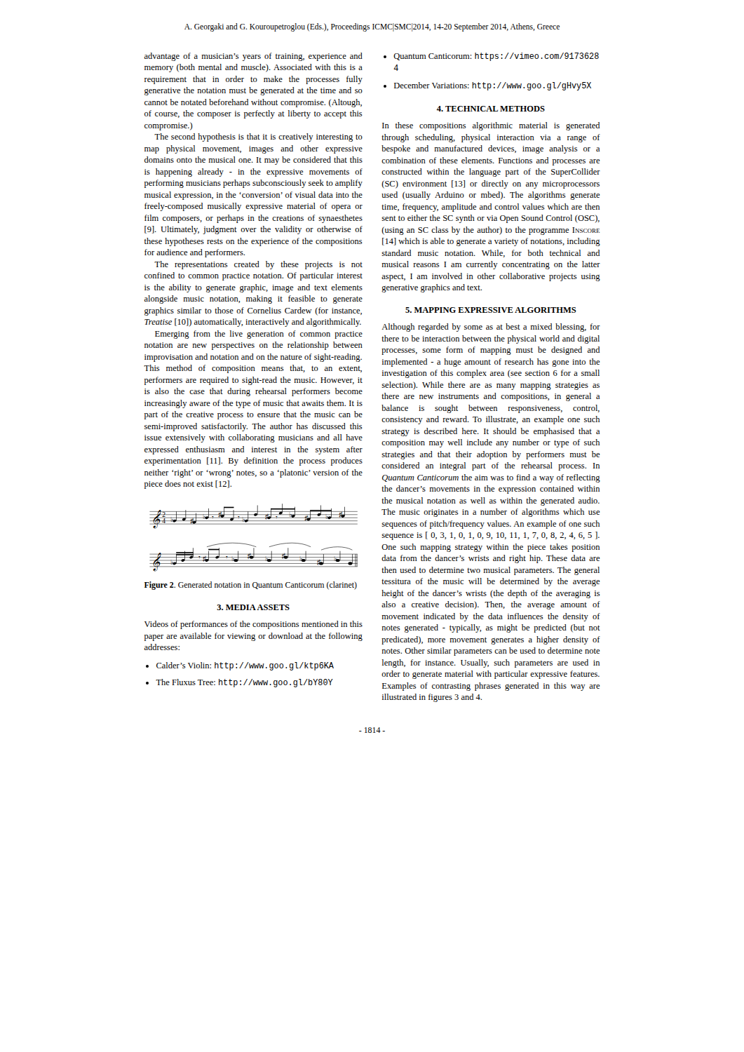A. Georgaki and G. Kouroupetroglou (Eds.), Proceedings ICMC|SMC|2014, 14-20 September 2014, Athens, Greece
advantage of a musician’s years of training, experience and memory (both mental and muscle). Associated with this is a requirement that in order to make the processes fully generative the notation must be generated at the time and so cannot be notated beforehand without compromise. (Altough, of course, the composer is perfectly at liberty to accept this compromise.)
The second hypothesis is that it is creatively interesting to map physical movement, images and other expressive domains onto the musical one. It may be considered that this is happening already - in the expressive movements of performing musicians perhaps subconsciously seek to amplify musical expression, in the ‘conversion’ of visual data into the freely-composed musically expressive material of opera or film composers, or perhaps in the creations of synaesthetes [9]. Ultimately, judgment over the validity or otherwise of these hypotheses rests on the experience of the compositions for audience and performers.
The representations created by these projects is not confined to common practice notation. Of particular interest is the ability to generate graphic, image and text elements alongside music notation, making it feasible to generate graphics similar to those of Cornelius Cardew (for instance, Treatise [10]) automatically, interactively and algorithmically.
Emerging from the live generation of common practice notation are new perspectives on the relationship between improvisation and notation and on the nature of sight-reading. This method of composition means that, to an extent, performers are required to sight-read the music. However, it is also the case that during rehearsal performers become increasingly aware of the type of music that awaits them. It is part of the creative process to ensure that the music can be semi-improved satisfactorily. The author has discussed this issue extensively with collaborating musicians and all have expressed enthusiasm and interest in the system after experimentation [11]. By definition the process produces neither ‘right’ or ‘wrong’ notes, so a ‘platonic’ version of the piece does not exist [12].
𝄞 𝄞 2 4 ♭ ♯ ♭ ♯ ♭ ♯ ♭ ♯ ♭ ♯ 𝄾 𝄾 𝄾 ♭ ♯ ♭ ♯ ♭ ♯ ♭ ♯ ♭ 𝄾 𝄾
Figure 2. Generated notation in Quantum Canticorum (clarinet)
3. Media Assets
Videos of performances of the compositions mentioned in this paper are available for viewing or download at the following addresses:
Calder’s Violin: http://www.goo.gl/ktp6KA
The Fluxus Tree: http://www.goo.gl/bY80Y
Quantum Canticorum: https://vimeo.com/91736284
December Variations: http://www.goo.gl/gHvy5X
4. Technical Methods
In these compositions algorithmic material is generated through scheduling, physical interaction via a range of bespoke and manufactured devices, image analysis or a combination of these elements. Functions and processes are constructed within the language part of the SuperCollider (SC) environment [13] or directly on any microprocessors used (usually Arduino or mbed). The algorithms generate time, frequency, amplitude and control values which are then sent to either the SC synth or via Open Sound Control (OSC), (using an SC class by the author) to the programme Inscore [14] which is able to generate a variety of notations, including standard music notation. While, for both technical and musical reasons I am currently concentrating on the latter aspect, I am involved in other collaborative projects using generative graphics and text.
5. Mapping Expressive Algorithms
Although regarded by some as at best a mixed blessing, for there to be interaction between the physical world and digital processes, some form of mapping must be designed and implemented - a huge amount of research has gone into the investigation of this complex area (see section 6 for a small selection). While there are as many mapping strategies as there are new instruments and compositions, in general a balance is sought between responsiveness, control, consistency and reward. To illustrate, an example one such strategy is described here. It should be emphasised that a composition may well include any number or type of such strategies and that their adoption by performers must be considered an integral part of the rehearsal process. In Quantum Canticorum the aim was to find a way of reflecting the dancer’s movements in the expression contained within the musical notation as well as within the generated audio. The music originates in a number of algorithms which use sequences of pitch/frequency values. An example of one such sequence is [ 0, 3, 1, 0, 1, 0, 9, 10, 11, 1, 7, 0, 8, 2, 4, 6, 5 ]. One such mapping strategy within the piece takes position data from the dancer’s wrists and right hip. These data are then used to determine two musical parameters. The general tessitura of the music will be determined by the average height of the dancer’s wrists (the depth of the averaging is also a creative decision). Then, the average amount of movement indicated by the data influences the density of notes generated - typically, as might be predicted (but not predicated), more movement generates a higher density of notes. Other similar parameters can be used to determine note length, for instance. Usually, such parameters are used in order to generate material with particular expressive features. Examples of contrasting phrases generated in this way are illustrated in figures 3 and 4.
- 1814 -